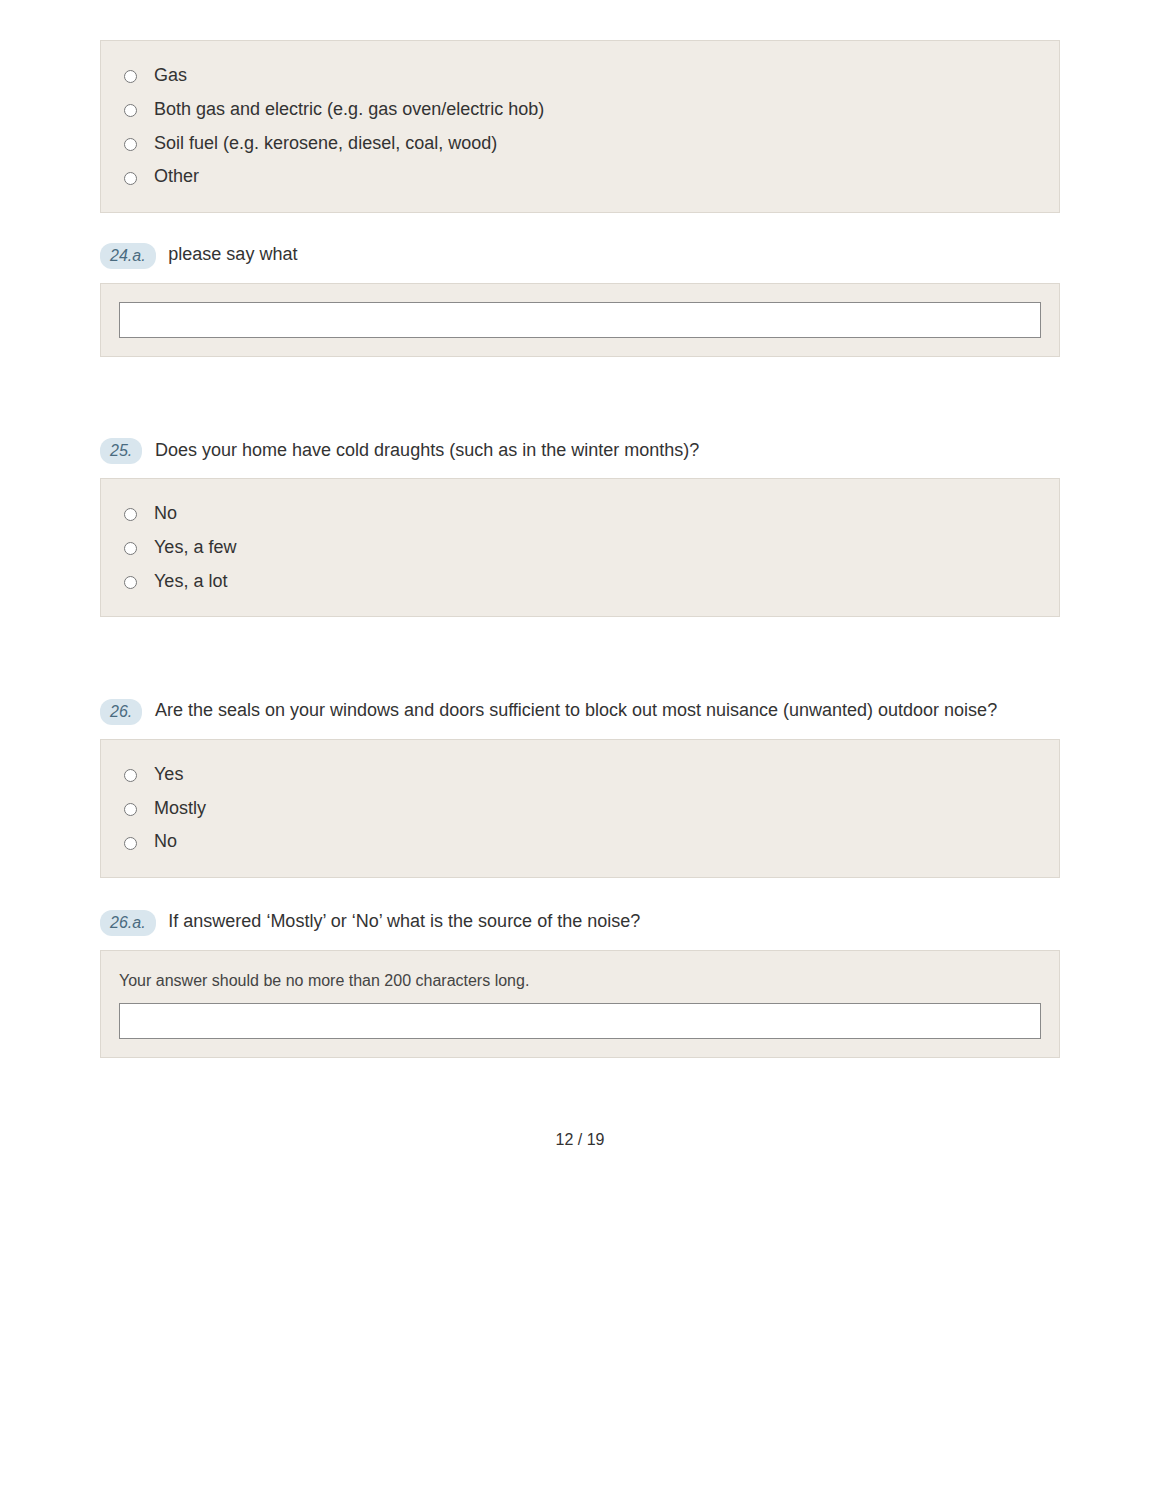Gas
Both gas and electric (e.g. gas oven/electric hob)
Soil fuel (e.g. kerosene, diesel, coal, wood)
Other
24.a. please say what
25. Does your home have cold draughts (such as in the winter months)?
No
Yes, a few
Yes, a lot
26. Are the seals on your windows and doors sufficient to block out most nuisance (unwanted) outdoor noise?
Yes
Mostly
No
26.a. If answered ‘Mostly’ or ‘No’ what is the source of the noise?
Your answer should be no more than 200 characters long.
12 / 19